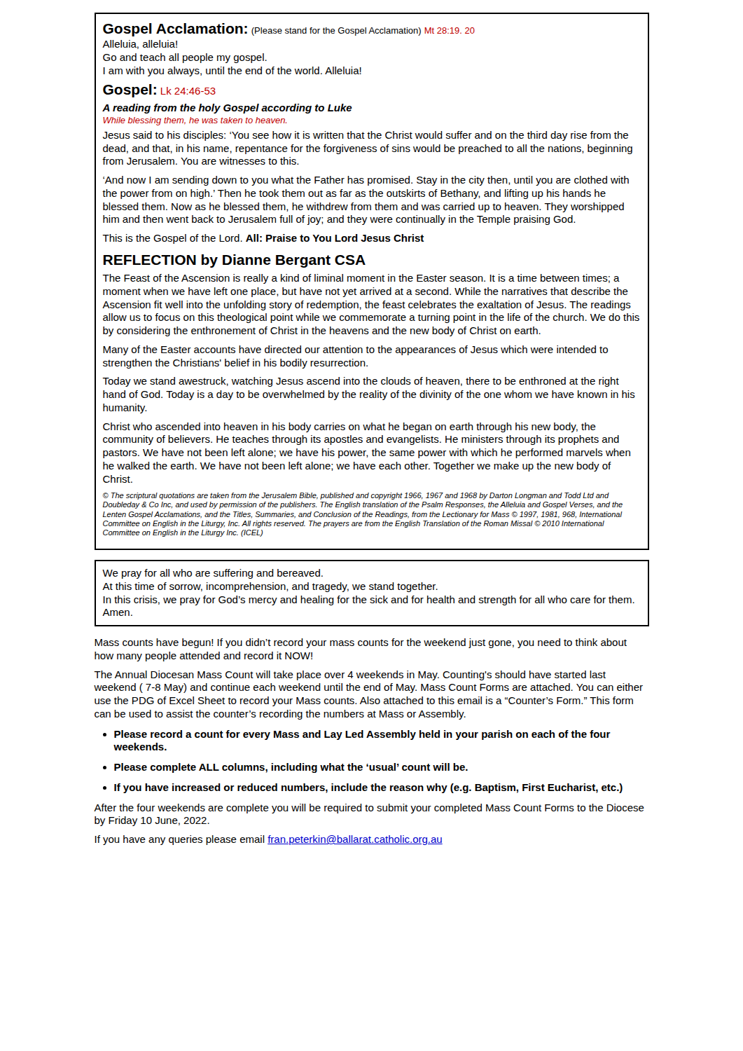Gospel Acclamation: (Please stand for the Gospel Acclamation) Mt 28:19. 20
Alleluia, alleluia!
Go and teach all people my gospel.
I am with you always, until the end of the world. Alleluia!
Gospel: Lk 24:46-53
A reading from the holy Gospel according to Luke
While blessing them, he was taken to heaven.
Jesus said to his disciples: ‘You see how it is written that the Christ would suffer and on the third day rise from the dead, and that, in his name, repentance for the forgiveness of sins would be preached to all the nations, beginning from Jerusalem. You are witnesses to this.
‘And now I am sending down to you what the Father has promised. Stay in the city then, until you are clothed with the power from on high.’ Then he took them out as far as the outskirts of Bethany, and lifting up his hands he blessed them. Now as he blessed them, he withdrew from them and was carried up to heaven. They worshipped him and then went back to Jerusalem full of joy; and they were continually in the Temple praising God.
This is the Gospel of the Lord. All: Praise to You Lord Jesus Christ
REFLECTION by Dianne Bergant CSA
The Feast of the Ascension is really a kind of liminal moment in the Easter season. It is a time between times; a moment when we have left one place, but have not yet arrived at a second. While the narratives that describe the Ascension fit well into the unfolding story of redemption, the feast celebrates the exaltation of Jesus. The readings allow us to focus on this theological point while we commemorate a turning point in the life of the church. We do this by considering the enthronement of Christ in the heavens and the new body of Christ on earth.
Many of the Easter accounts have directed our attention to the appearances of Jesus which were intended to strengthen the Christians' belief in his bodily resurrection.
Today we stand awestruck, watching Jesus ascend into the clouds of heaven, there to be enthroned at the right hand of God. Today is a day to be overwhelmed by the reality of the divinity of the one whom we have known in his humanity.
Christ who ascended into heaven in his body carries on what he began on earth through his new body, the community of believers. He teaches through its apostles and evangelists. He ministers through its prophets and pastors. We have not been left alone; we have his power, the same power with which he performed marvels when he walked the earth. We have not been left alone; we have each other. Together we make up the new body of Christ.
© The scriptural quotations are taken from the Jerusalem Bible, published and copyright 1966, 1967 and 1968 by Darton Longman and Todd Ltd and Doubleday & Co Inc, and used by permission of the publishers. The English translation of the Psalm Responses, the Alleluia and Gospel Verses, and the Lenten Gospel Acclamations, and the Titles, Summaries, and Conclusion of the Readings, from the Lectionary for Mass © 1997, 1981, 968, International Committee on English in the Liturgy, Inc. All rights reserved. The prayers are from the English Translation of the Roman Missal © 2010 International Committee on English in the Liturgy Inc. (ICEL)
We pray for all who are suffering and bereaved.
At this time of sorrow, incomprehension, and tragedy, we stand together.
In this crisis, we pray for God’s mercy and healing for the sick and for health and strength for all who care for them. Amen.
Mass counts have begun! If you didn’t record your mass counts for the weekend just gone, you need to think about how many people attended and record it NOW!
The Annual Diocesan Mass Count will take place over 4 weekends in May. Counting's should have started last weekend ( 7-8 May) and continue each weekend until the end of May. Mass Count Forms are attached. You can either use the PDG of Excel Sheet to record your Mass counts. Also attached to this email is a “Counter’s Form.” This form can be used to assist the counter’s recording the numbers at Mass or Assembly.
Please record a count for every Mass and Lay Led Assembly held in your parish on each of the four weekends.
Please complete ALL columns, including what the ‘usual’ count will be.
If you have increased or reduced numbers, include the reason why (e.g. Baptism, First Eucharist, etc.)
After the four weekends are complete you will be required to submit your completed Mass Count Forms to the Diocese by Friday 10 June, 2022.
If you have any queries please email fran.peterkin@ballarat.catholic.org.au